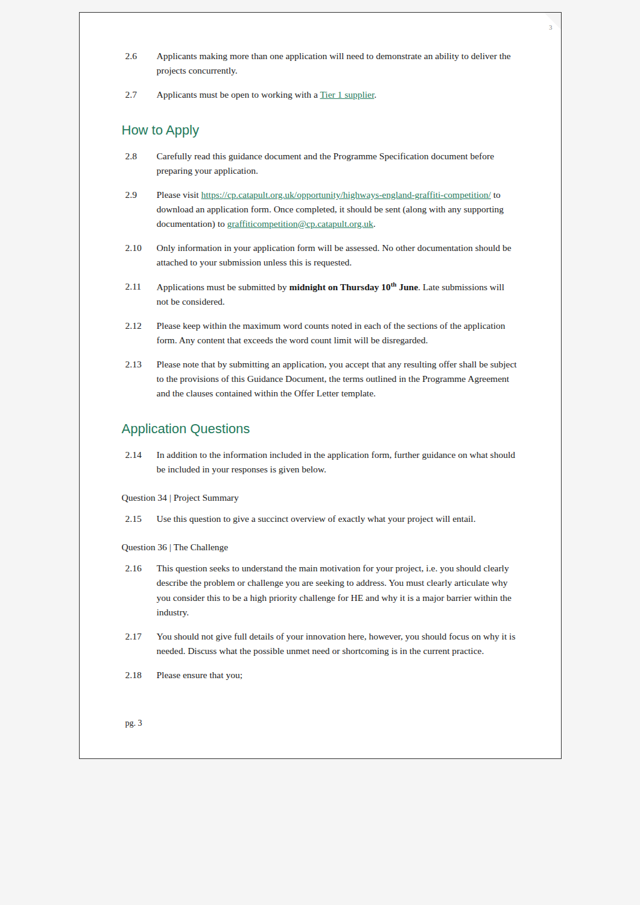3
2.6
Applicants making more than one application will need to demonstrate an ability to deliver the projects concurrently.
2.7
Applicants must be open to working with a Tier 1 supplier.
How to Apply
2.8
Carefully read this guidance document and the Programme Specification document before preparing your application.
2.9
Please visit https://cp.catapult.org.uk/opportunity/highways-england-graffiti-competition/ to download an application form. Once completed, it should be sent (along with any supporting documentation) to graffiticompetition@cp.catapult.org.uk.
2.10
Only information in your application form will be assessed. No other documentation should be attached to your submission unless this is requested.
2.11
Applications must be submitted by midnight on Thursday 10th June. Late submissions will not be considered.
2.12
Please keep within the maximum word counts noted in each of the sections of the application form. Any content that exceeds the word count limit will be disregarded.
2.13
Please note that by submitting an application, you accept that any resulting offer shall be subject to the provisions of this Guidance Document, the terms outlined in the Programme Agreement and the clauses contained within the Offer Letter template.
Application Questions
2.14
In addition to the information included in the application form, further guidance on what should be included in your responses is given below.
Question 34 | Project Summary
2.15
Use this question to give a succinct overview of exactly what your project will entail.
Question 36 | The Challenge
2.16
This question seeks to understand the main motivation for your project, i.e. you should clearly describe the problem or challenge you are seeking to address. You must clearly articulate why you consider this to be a high priority challenge for HE and why it is a major barrier within the industry.
2.17
You should not give full details of your innovation here, however, you should focus on why it is needed. Discuss what the possible unmet need or shortcoming is in the current practice.
2.18
Please ensure that you;
pg. 3